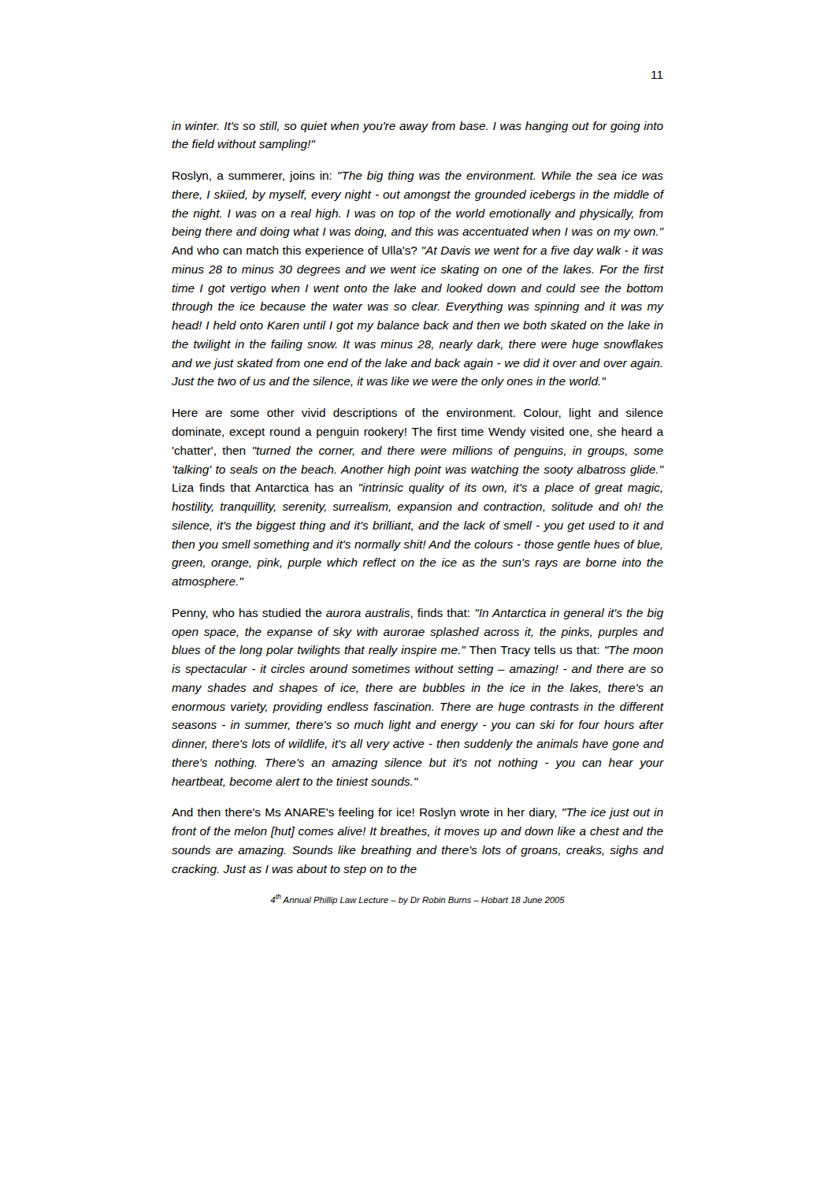11
in winter. It's so still, so quiet when you're away from base. I was hanging out for going into the field without sampling!"
Roslyn, a summerer, joins in: "The big thing was the environment. While the sea ice was there, I skiied, by myself, every night - out amongst the grounded icebergs in the middle of the night. I was on a real high. I was on top of the world emotionally and physically, from being there and doing what I was doing, and this was accentuated when I was on my own." And who can match this experience of Ulla's? "At Davis we went for a five day walk - it was minus 28 to minus 30 degrees and we went ice skating on one of the lakes. For the first time I got vertigo when I went onto the lake and looked down and could see the bottom through the ice because the water was so clear. Everything was spinning and it was my head! I held onto Karen until I got my balance back and then we both skated on the lake in the twilight in the failing snow. It was minus 28, nearly dark, there were huge snowflakes and we just skated from one end of the lake and back again - we did it over and over again. Just the two of us and the silence, it was like we were the only ones in the world."
Here are some other vivid descriptions of the environment. Colour, light and silence dominate, except round a penguin rookery! The first time Wendy visited one, she heard a 'chatter', then "turned the corner, and there were millions of penguins, in groups, some 'talking' to seals on the beach. Another high point was watching the sooty albatross glide." Liza finds that Antarctica has an "intrinsic quality of its own, it's a place of great magic, hostility, tranquillity, serenity, surrealism, expansion and contraction, solitude and oh! the silence, it's the biggest thing and it's brilliant, and the lack of smell - you get used to it and then you smell something and it's normally shit! And the colours - those gentle hues of blue, green, orange, pink, purple which reflect on the ice as the sun's rays are borne into the atmosphere."
Penny, who has studied the aurora australis, finds that: "In Antarctica in general it's the big open space, the expanse of sky with aurorae splashed across it, the pinks, purples and blues of the long polar twilights that really inspire me." Then Tracy tells us that: "The moon is spectacular - it circles around sometimes without setting – amazing! - and there are so many shades and shapes of ice, there are bubbles in the ice in the lakes, there's an enormous variety, providing endless fascination. There are huge contrasts in the different seasons - in summer, there's so much light and energy - you can ski for four hours after dinner, there's lots of wildlife, it's all very active - then suddenly the animals have gone and there's nothing. There's an amazing silence but it's not nothing - you can hear your heartbeat, become alert to the tiniest sounds."
And then there's Ms ANARE's feeling for ice! Roslyn wrote in her diary, "The ice just out in front of the melon [hut] comes alive! It breathes, it moves up and down like a chest and the sounds are amazing. Sounds like breathing and there's lots of groans, creaks, sighs and cracking. Just as I was about to step on to the
4th Annual Phillip Law Lecture – by Dr Robin Burns – Hobart 18 June 2005